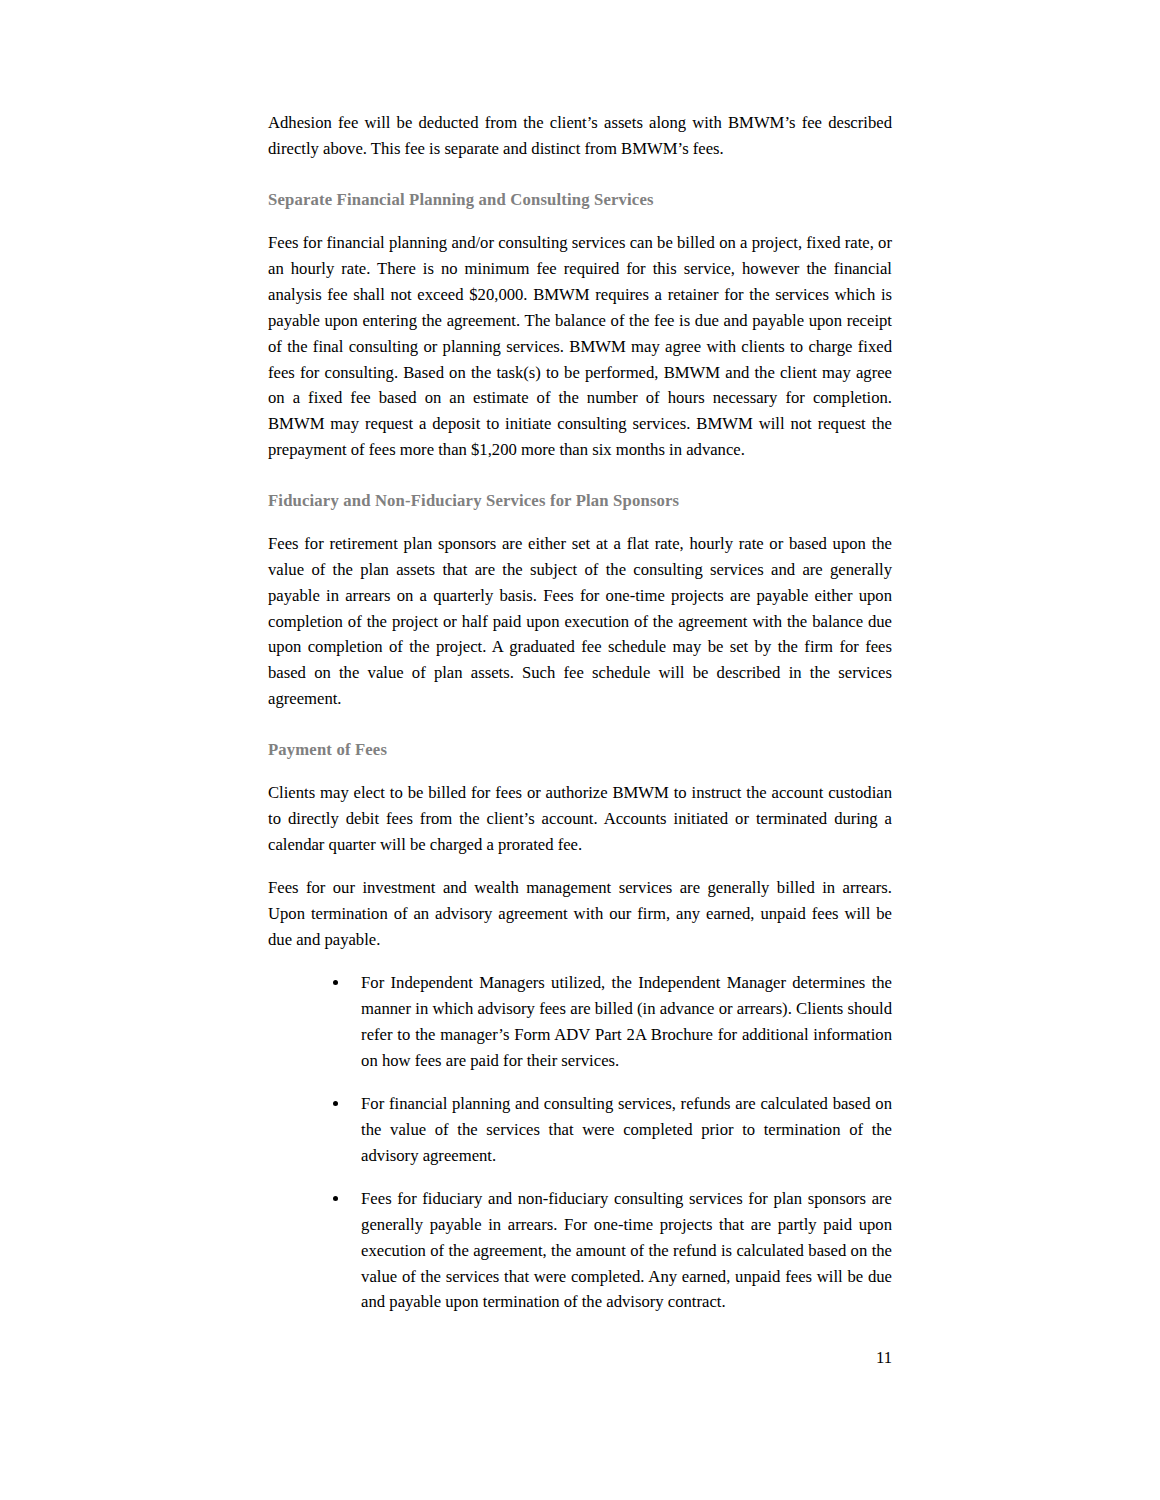Adhesion fee will be deducted from the client’s assets along with BMWM’s fee described directly above. This fee is separate and distinct from BMWM’s fees.
Separate Financial Planning and Consulting Services
Fees for financial planning and/or consulting services can be billed on a project, fixed rate, or an hourly rate. There is no minimum fee required for this service, however the financial analysis fee shall not exceed $20,000. BMWM requires a retainer for the services which is payable upon entering the agreement. The balance of the fee is due and payable upon receipt of the final consulting or planning services. BMWM may agree with clients to charge fixed fees for consulting. Based on the task(s) to be performed, BMWM and the client may agree on a fixed fee based on an estimate of the number of hours necessary for completion. BMWM may request a deposit to initiate consulting services. BMWM will not request the prepayment of fees more than $1,200 more than six months in advance.
Fiduciary and Non-Fiduciary Services for Plan Sponsors
Fees for retirement plan sponsors are either set at a flat rate, hourly rate or based upon the value of the plan assets that are the subject of the consulting services and are generally payable in arrears on a quarterly basis. Fees for one-time projects are payable either upon completion of the project or half paid upon execution of the agreement with the balance due upon completion of the project. A graduated fee schedule may be set by the firm for fees based on the value of plan assets. Such fee schedule will be described in the services agreement.
Payment of Fees
Clients may elect to be billed for fees or authorize BMWM to instruct the account custodian to directly debit fees from the client’s account. Accounts initiated or terminated during a calendar quarter will be charged a prorated fee.
Fees for our investment and wealth management services are generally billed in arrears. Upon termination of an advisory agreement with our firm, any earned, unpaid fees will be due and payable.
For Independent Managers utilized, the Independent Manager determines the manner in which advisory fees are billed (in advance or arrears). Clients should refer to the manager’s Form ADV Part 2A Brochure for additional information on how fees are paid for their services.
For financial planning and consulting services, refunds are calculated based on the value of the services that were completed prior to termination of the advisory agreement.
Fees for fiduciary and non-fiduciary consulting services for plan sponsors are generally payable in arrears. For one-time projects that are partly paid upon execution of the agreement, the amount of the refund is calculated based on the value of the services that were completed. Any earned, unpaid fees will be due and payable upon termination of the advisory contract.
11